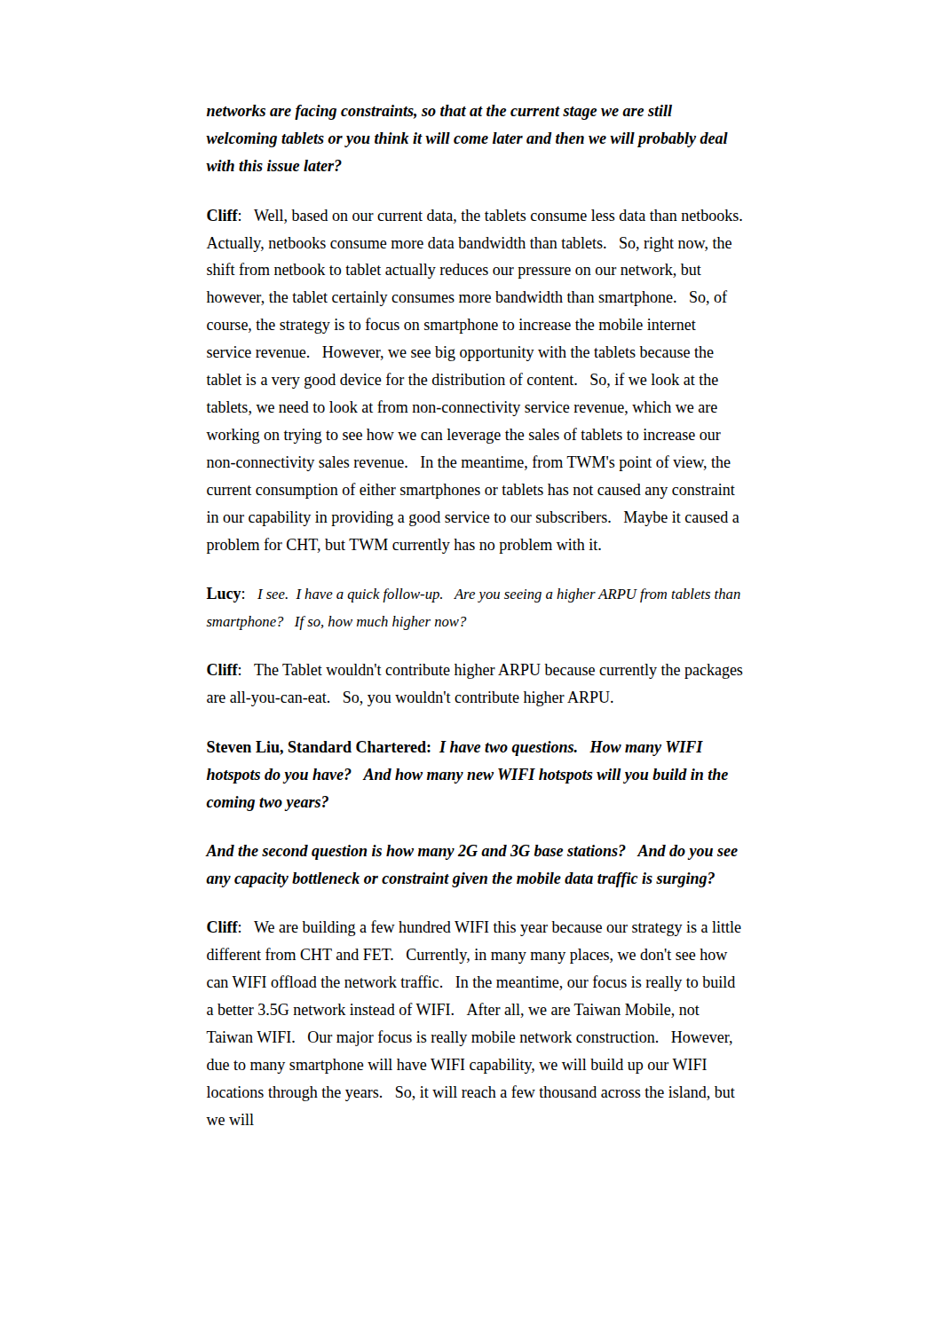networks are facing constraints, so that at the current stage we are still welcoming tablets or you think it will come later and then we will probably deal with this issue later?
Cliff: Well, based on our current data, the tablets consume less data than netbooks. Actually, netbooks consume more data bandwidth than tablets. So, right now, the shift from netbook to tablet actually reduces our pressure on our network, but however, the tablet certainly consumes more bandwidth than smartphone. So, of course, the strategy is to focus on smartphone to increase the mobile internet service revenue. However, we see big opportunity with the tablets because the tablet is a very good device for the distribution of content. So, if we look at the tablets, we need to look at from non-connectivity service revenue, which we are working on trying to see how we can leverage the sales of tablets to increase our non-connectivity sales revenue. In the meantime, from TWM's point of view, the current consumption of either smartphones or tablets has not caused any constraint in our capability in providing a good service to our subscribers. Maybe it caused a problem for CHT, but TWM currently has no problem with it.
Lucy: I see. I have a quick follow-up. Are you seeing a higher ARPU from tablets than smartphone? If so, how much higher now?
Cliff: The Tablet wouldn't contribute higher ARPU because currently the packages are all-you-can-eat. So, you wouldn't contribute higher ARPU.
Steven Liu, Standard Chartered: I have two questions. How many WIFI hotspots do you have? And how many new WIFI hotspots will you build in the coming two years?
And the second question is how many 2G and 3G base stations? And do you see any capacity bottleneck or constraint given the mobile data traffic is surging?
Cliff: We are building a few hundred WIFI this year because our strategy is a little different from CHT and FET. Currently, in many many places, we don't see how can WIFI offload the network traffic. In the meantime, our focus is really to build a better 3.5G network instead of WIFI. After all, we are Taiwan Mobile, not Taiwan WIFI. Our major focus is really mobile network construction. However, due to many smartphone will have WIFI capability, we will build up our WIFI locations through the years. So, it will reach a few thousand across the island, but we will